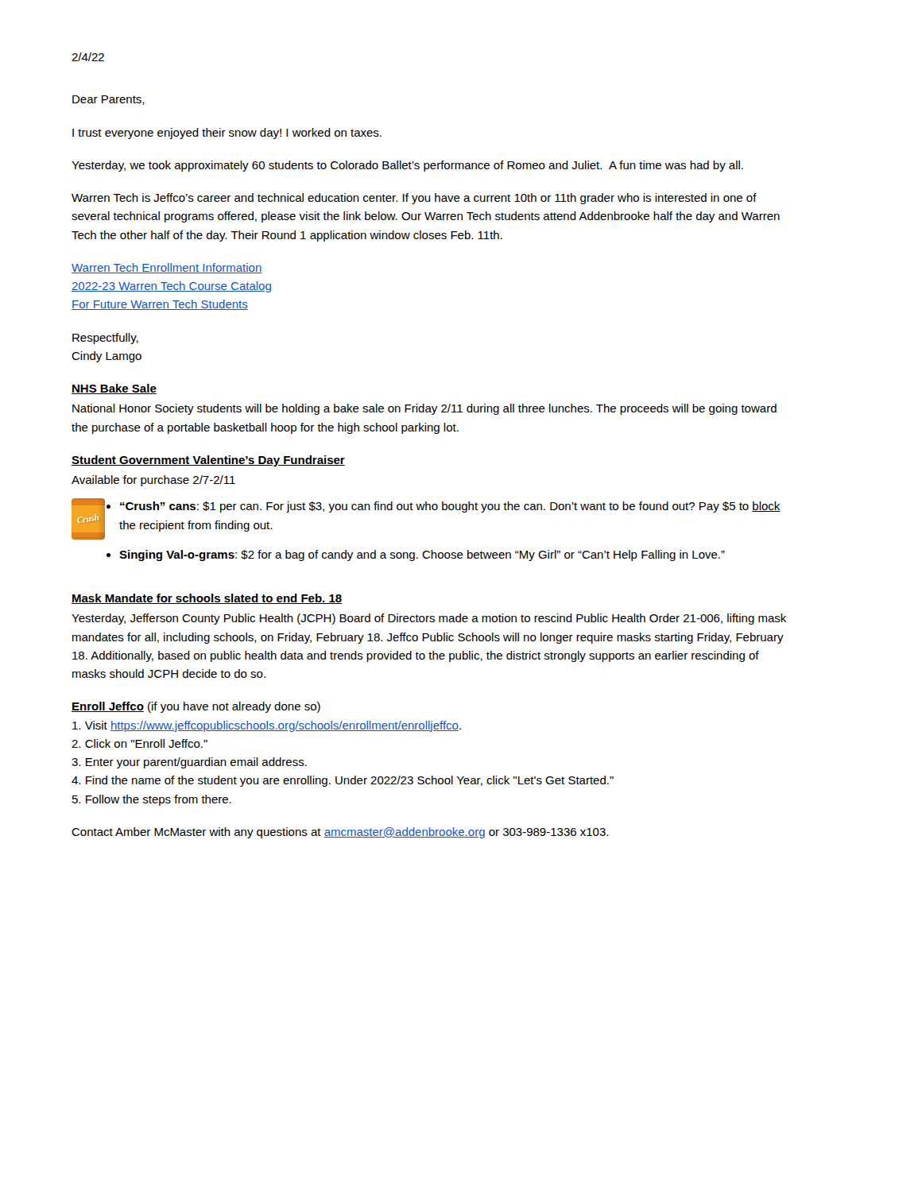2/4/22
Dear Parents,
I trust everyone enjoyed their snow day! I worked on taxes.
Yesterday, we took approximately 60 students to Colorado Ballet’s performance of Romeo and Juliet. A fun time was had by all.
Warren Tech is Jeffco’s career and technical education center. If you have a current 10th or 11th grader who is interested in one of several technical programs offered, please visit the link below. Our Warren Tech students attend Addenbrooke half the day and Warren Tech the other half of the day. Their Round 1 application window closes Feb. 11th.
Warren Tech Enrollment Information 2022-23 Warren Tech Course Catalog For Future Warren Tech Students
Respectfully,
Cindy Lamgo
NHS Bake Sale
National Honor Society students will be holding a bake sale on Friday 2/11 during all three lunches. The proceeds will be going toward the purchase of a portable basketball hoop for the high school parking lot.
Student Government Valentine’s Day Fundraiser
Available for purchase 2/7-2/11
“Crush” cans: $1 per can. For just $3, you can find out who bought you the can. Don’t want to be found out? Pay $5 to block the recipient from finding out.
Singing Val-o-grams: $2 for a bag of candy and a song. Choose between “My Girl” or “Can’t Help Falling in Love.”
Mask Mandate for schools slated to end Feb. 18
Yesterday, Jefferson County Public Health (JCPH) Board of Directors made a motion to rescind Public Health Order 21-006, lifting mask mandates for all, including schools, on Friday, February 18. Jeffco Public Schools will no longer require masks starting Friday, February 18. Additionally, based on public health data and trends provided to the public, the district strongly supports an earlier rescinding of masks should JCPH decide to do so.
Enroll Jeffco
(if you have not already done so)
1. Visit https://www.jeffcopublicschools.org/schools/enrollment/enrolljeffco.
2. Click on "Enroll Jeffco."
3. Enter your parent/guardian email address.
4. Find the name of the student you are enrolling. Under 2022/23 School Year, click "Let's Get Started."
5. Follow the steps from there.
Contact Amber McMaster with any questions at amcmaster@addenbrooke.org or 303-989-1336 x103.